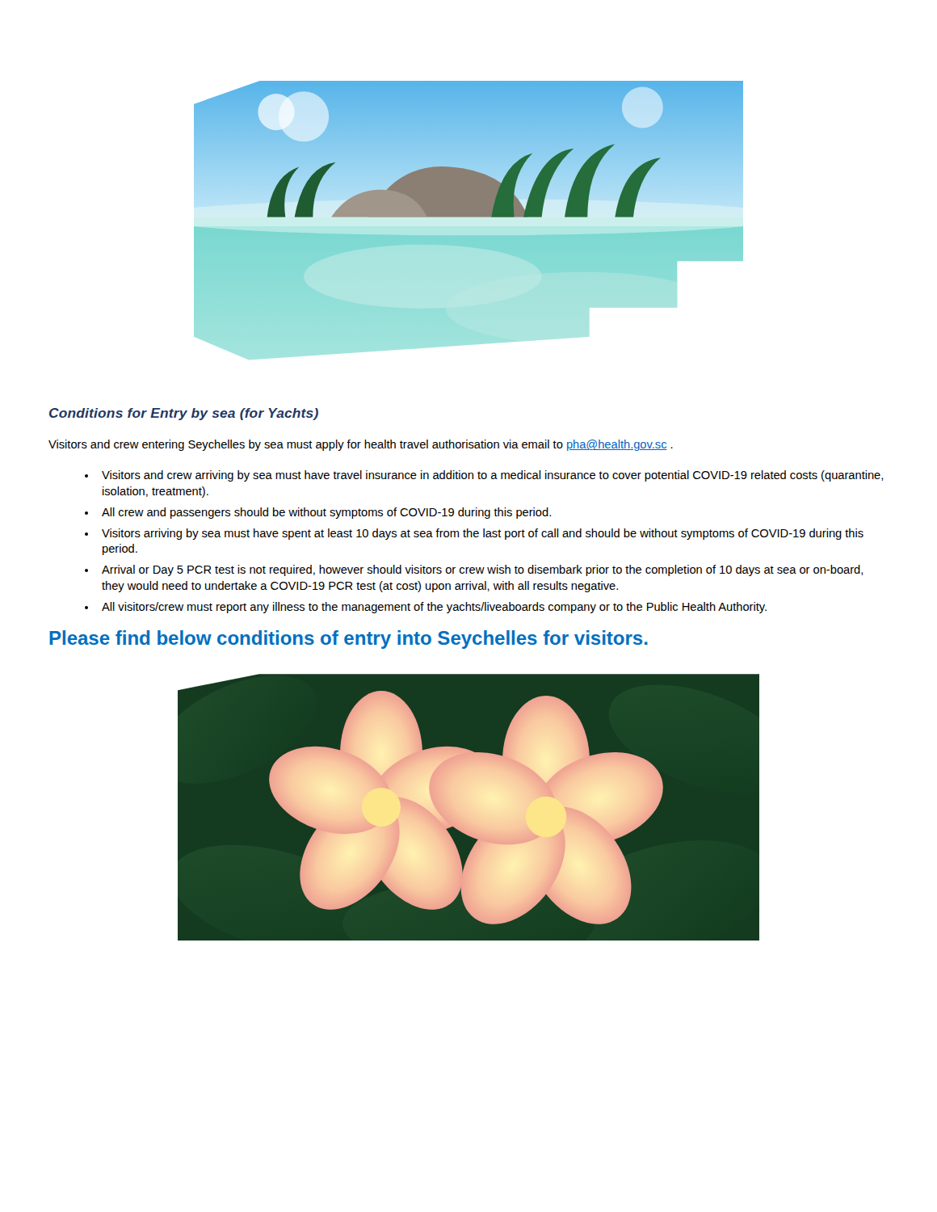Conditions for Entry by sea (for Yachts)
Visitors and crew entering Seychelles by sea must apply for health travel authorisation via email to pha@health.gov.sc .
Visitors and crew arriving by sea must have travel insurance in addition to a medical insurance to cover potential COVID-19 related costs (quarantine, isolation, treatment).
All crew and passengers should be without symptoms of COVID-19 during this period.
Visitors arriving by sea must have spent at least 10 days at sea from the last port of call and should be without symptoms of COVID-19 during this period.
Arrival or Day 5 PCR test is not required, however should visitors or crew wish to disembark prior to the completion of 10 days at sea or on-board, they would need to undertake a COVID-19 PCR test (at cost) upon arrival, with all results negative.
All visitors/crew must report any illness to the management of the yachts/liveaboards company or to the Public Health Authority.
Please find below conditions of entry into Seychelles for visitors.